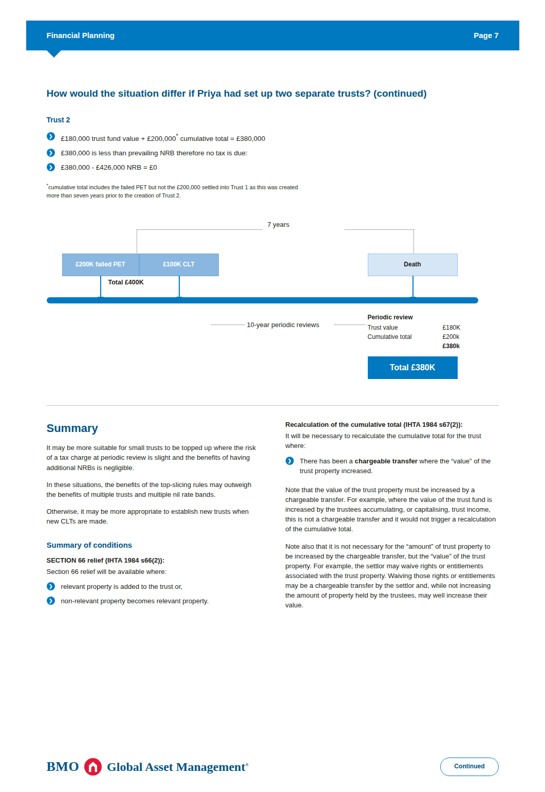Financial Planning Page 7
How would the situation differ if Priya had set up two separate trusts? (continued)
Trust 2
£180,000 trust fund value + £200,000* cumulative total = £380,000
£380,000 is less than prevailing NRB therefore no tax is due:
£380,000 - £426,000 NRB = £0
*cumulative total includes the failed PET but not the £200,000 settled into Trust 1 as this was created
more than seven years prior to the creation of Trust 2.
7 years
£200K failed PET
£100K CLT
Death
Total £400K
10-year periodic reviews
Periodic review
| Trust value | £180K |
| Cumulative total | £200k |
| | £380k |
Total £380K
Summary
It may be more suitable for small trusts to be topped up where the risk of a tax charge at periodic review is slight and the benefits of having additional NRBs is negligible.
In these situations, the benefits of the top-slicing rules may outweigh the benefits of multiple trusts and multiple nil rate bands.
Otherwise, it may be more appropriate to establish new trusts when new CLTs are made.
Summary of conditions
SECTION 66 relief (IHTA 1984 s66(2)):
Section 66 relief will be available where:
relevant property is added to the trust or,
non-relevant property becomes relevant property.
Recalculation of the cumulative total (IHTA 1984 s67(2)):
It will be necessary to recalculate the cumulative total for the trust where:
There has been a chargeable transfer where the “value” of the trust property increased.
Note that the value of the trust property must be increased by a chargeable transfer. For example, where the value of the trust fund is increased by the trustees accumulating, or capitalising, trust income, this is not a chargeable transfer and it would not trigger a recalculation of the cumulative total.
Note also that it is not necessary for the “amount” of trust property to be increased by the chargeable transfer, but the “value” of the trust property. For example, the settlor may waive rights or entitlements associated with the trust property. Waiving those rights or entitlements may be a chargeable transfer by the settlor and, while not increasing the amount of property held by the trustees, may well increase their value.
BMO Global Asset Management®
Continued